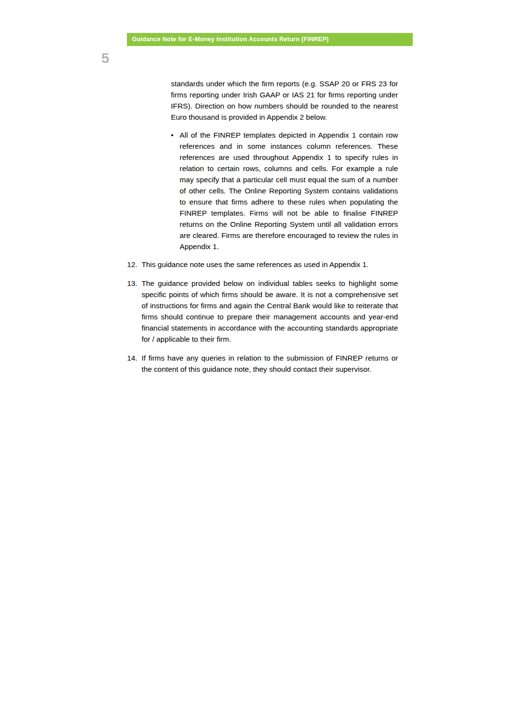Guidance Note for E-Money Institution Accounts Return (FINREP)
5
standards under which the firm reports (e.g. SSAP 20 or FRS 23 for firms reporting under Irish GAAP or IAS 21 for firms reporting under IFRS). Direction on how numbers should be rounded to the nearest Euro thousand is provided in Appendix 2 below.
All of the FINREP templates depicted in Appendix 1 contain row references and in some instances column references. These references are used throughout Appendix 1 to specify rules in relation to certain rows, columns and cells. For example a rule may specify that a particular cell must equal the sum of a number of other cells. The Online Reporting System contains validations to ensure that firms adhere to these rules when populating the FINREP templates. Firms will not be able to finalise FINREP returns on the Online Reporting System until all validation errors are cleared. Firms are therefore encouraged to review the rules in Appendix 1.
This guidance note uses the same references as used in Appendix 1.
The guidance provided below on individual tables seeks to highlight some specific points of which firms should be aware. It is not a comprehensive set of instructions for firms and again the Central Bank would like to reiterate that firms should continue to prepare their management accounts and year-end financial statements in accordance with the accounting standards appropriate for / applicable to their firm.
If firms have any queries in relation to the submission of FINREP returns or the content of this guidance note, they should contact their supervisor.